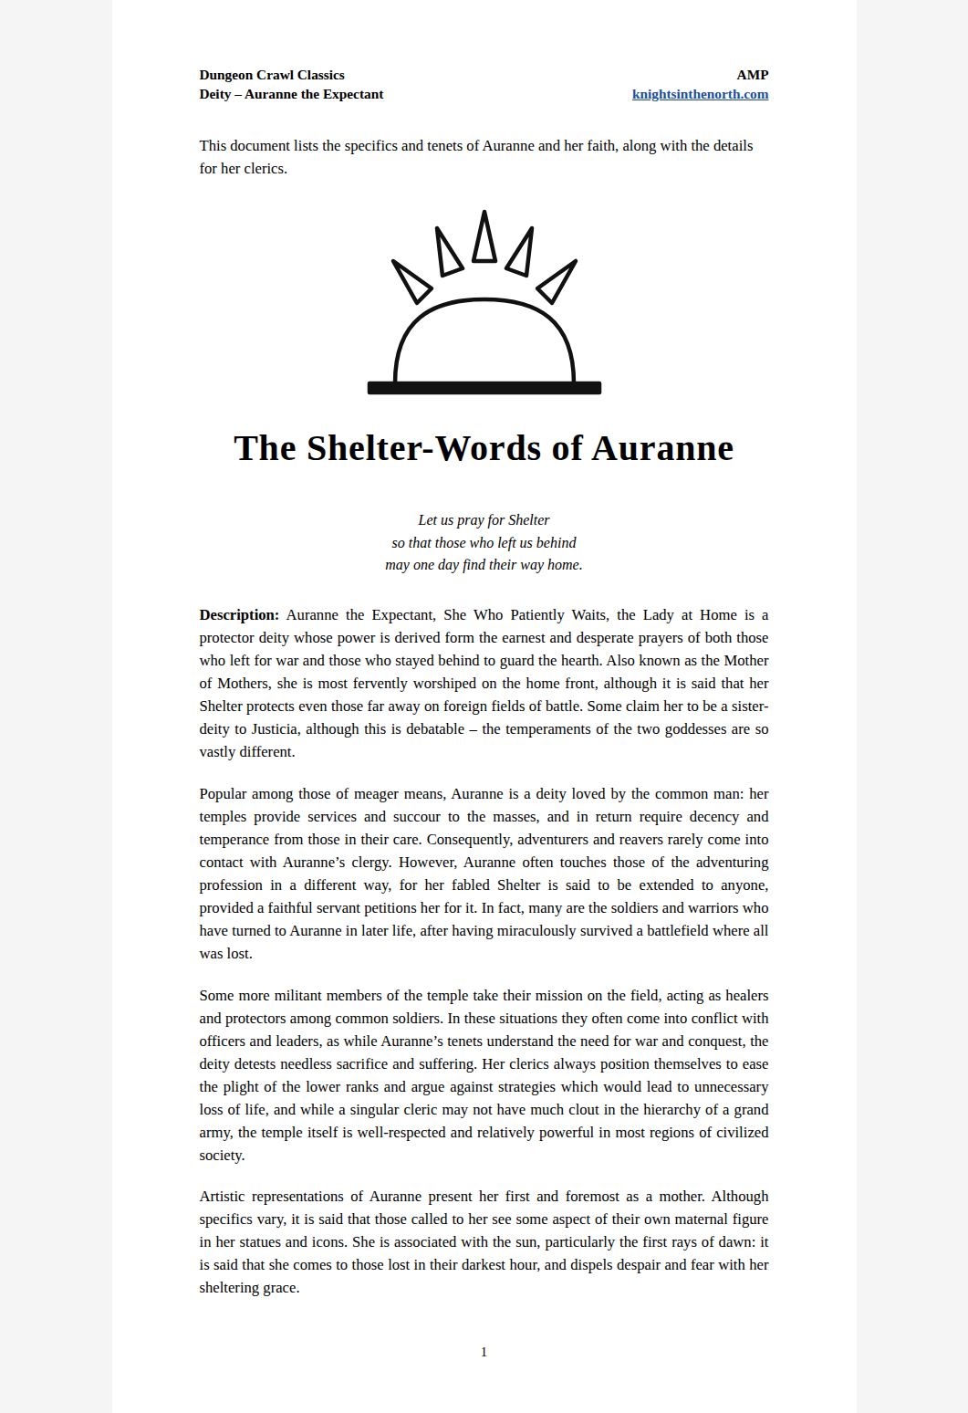Dungeon Crawl Classics
Deity – Auranne the Expectant
AMP
knightsinthenorth.com
This document lists the specifics and tenets of Auranne and her faith, along with the details for her clerics.
The Shelter-Words of Auranne
Let us pray for Shelter
so that those who left us behind
may one day find their way home.
Description: Auranne the Expectant, She Who Patiently Waits, the Lady at Home is a protector deity whose power is derived form the earnest and desperate prayers of both those who left for war and those who stayed behind to guard the hearth. Also known as the Mother of Mothers, she is most fervently worshiped on the home front, although it is said that her Shelter protects even those far away on foreign fields of battle. Some claim her to be a sister-deity to Justicia, although this is debatable – the temperaments of the two goddesses are so vastly different.
Popular among those of meager means, Auranne is a deity loved by the common man: her temples provide services and succour to the masses, and in return require decency and temperance from those in their care. Consequently, adventurers and reavers rarely come into contact with Auranne’s clergy. However, Auranne often touches those of the adventuring profession in a different way, for her fabled Shelter is said to be extended to anyone, provided a faithful servant petitions her for it. In fact, many are the soldiers and warriors who have turned to Auranne in later life, after having miraculously survived a battlefield where all was lost.
Some more militant members of the temple take their mission on the field, acting as healers and protectors among common soldiers. In these situations they often come into conflict with officers and leaders, as while Auranne’s tenets understand the need for war and conquest, the deity detests needless sacrifice and suffering. Her clerics always position themselves to ease the plight of the lower ranks and argue against strategies which would lead to unnecessary loss of life, and while a singular cleric may not have much clout in the hierarchy of a grand army, the temple itself is well-respected and relatively powerful in most regions of civilized society.
Artistic representations of Auranne present her first and foremost as a mother. Although specifics vary, it is said that those called to her see some aspect of their own maternal figure in her statues and icons. She is associated with the sun, particularly the first rays of dawn: it is said that she comes to those lost in their darkest hour, and dispels despair and fear with her sheltering grace.
1